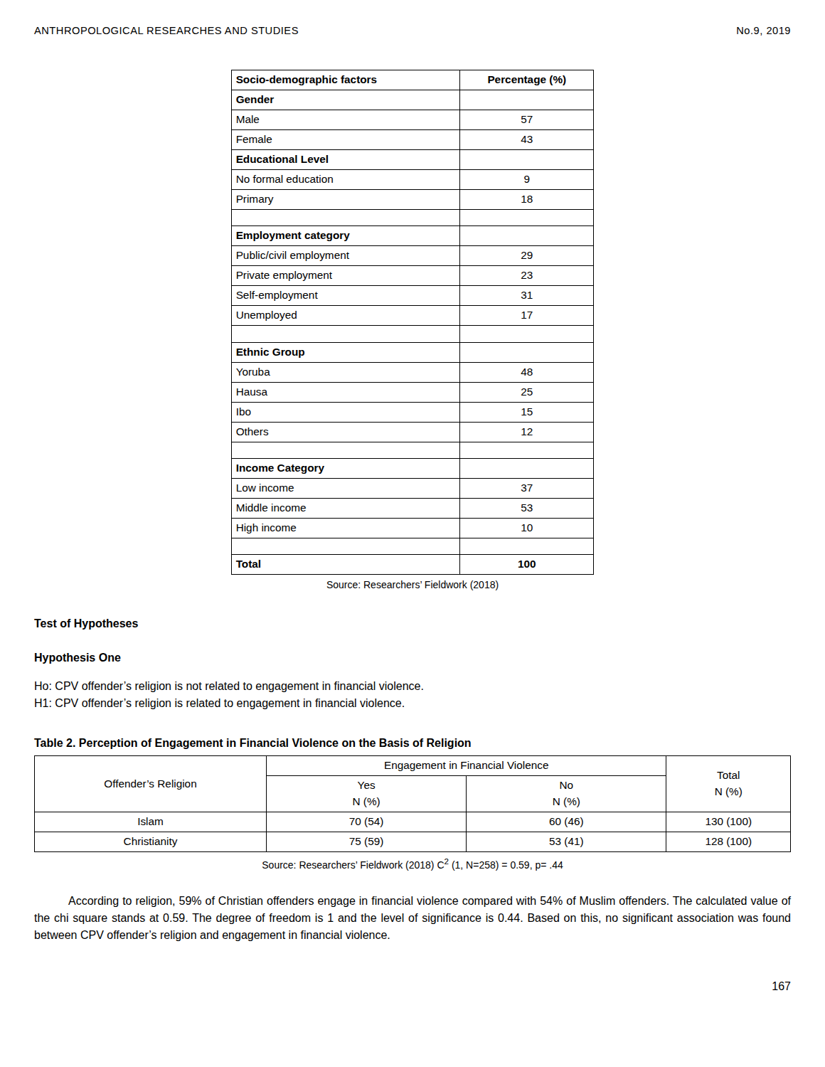ANTHROPOLOGICAL RESEARCHES AND STUDIES No.9, 2019
| Socio-demographic factors | Percentage (%) |
| --- | --- |
| Gender | |
| Male | 57 |
| Female | 43 |
| Educational Level | |
| No formal education | 9 |
| Primary | 18 |
| Employment category | |
| Public/civil employment | 29 |
| Private employment | 23 |
| Self-employment | 31 |
| Unemployed | 17 |
| Ethnic Group | |
| Yoruba | 48 |
| Hausa | 25 |
| Ibo | 15 |
| Others | 12 |
| Income Category | |
| Low income | 37 |
| Middle income | 53 |
| High income | 10 |
| Total | 100 |
Source: Researchers’ Fieldwork (2018)
Test of Hypotheses
Hypothesis One
Ho: CPV offender’s religion is not related to engagement in financial violence.
H1: CPV offender’s religion is related to engagement in financial violence.
Table 2. Perception of Engagement in Financial Violence on the Basis of Religion
| Offender’s Religion | Engagement in Financial Violence | Total N (%) |
| --- | --- | --- |
| Yes N (%) | No N (%) |
| Islam | 70 (54) | 60 (46) | 130 (100) |
| Christianity | 75 (59) | 53 (41) | 128 (100) |
Source: Researchers’ Fieldwork (2018) C2 (1, N=258) = 0.59, p= .44
According to religion, 59% of Christian offenders engage in financial violence compared with 54% of Muslim offenders. The calculated value of the chi square stands at 0.59. The degree of freedom is 1 and the level of significance is 0.44. Based on this, no significant association was found between CPV offender’s religion and engagement in financial violence.
167